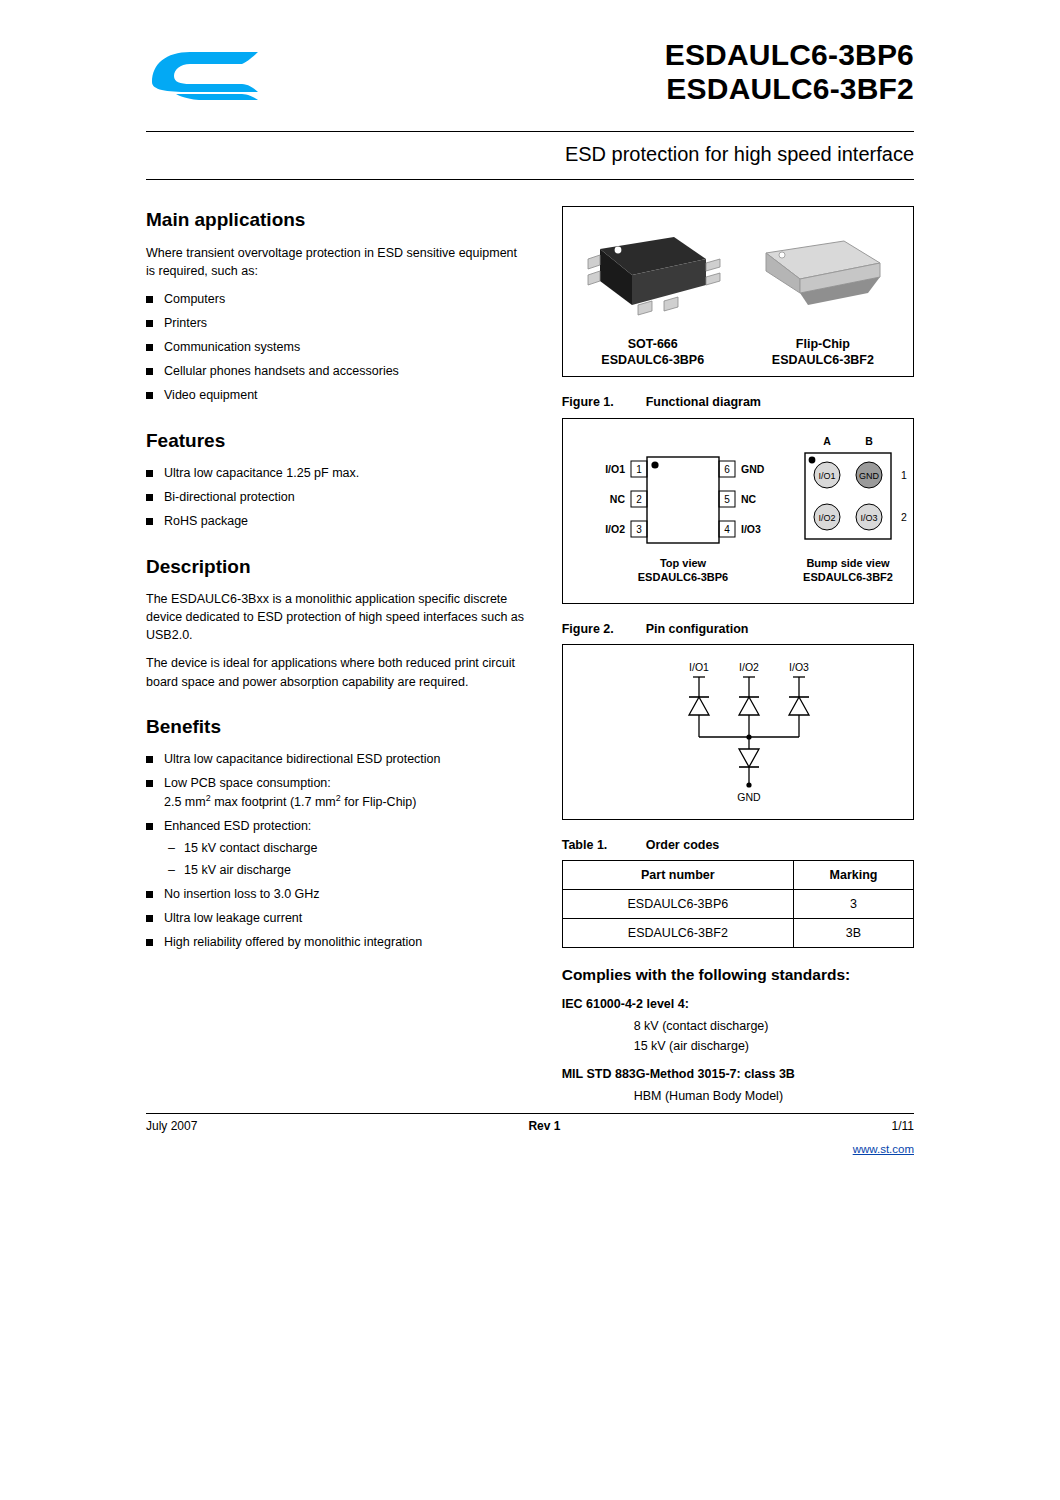ESDAULC6-3BP6
ESDAULC6-3BF2
ESD protection for high speed interface
Main applications
Where transient overvoltage protection in ESD sensitive equipment is required, such as:
Computers
Printers
Communication systems
Cellular phones handsets and accessories
Video equipment
Features
Ultra low capacitance 1.25 pF max.
Bi-directional protection
RoHS package
Description
The ESDAULC6-3Bxx is a monolithic application specific discrete device dedicated to ESD protection of high speed interfaces such as USB2.0.
The device is ideal for applications where both reduced print circuit board space and power absorption capability are required.
Benefits
Ultra low capacitance bidirectional ESD protection
Low PCB space consumption:
2.5 mm2 max footprint (1.7 mm2 for Flip-Chip)
Enhanced ESD protection:
15 kV contact discharge
15 kV air discharge
No insertion loss to 3.0 GHz
Ultra low leakage current
High reliability offered by monolithic integration
SOT-666
ESDAULC6-3BP6
Flip-Chip
ESDAULC6-3BF2
Figure 1. Functional diagram
1 2 3 6 5 4 I/O1 NC I/O2 GND NC I/O3 Top view ESDAULC6-3BP6 A B I/O1 GND I/O2 I/O3 1 2 Bump side view ESDAULC6-3BF2
Figure 2. Pin configuration
I/O1 I/O2 I/O3 GND
Table 1. Order codes
| Part number | Marking |
| --- | --- |
| ESDAULC6-3BP6 | 3 |
| ESDAULC6-3BF2 | 3B |
Complies with the following standards:
IEC 61000-4-2 level 4:
8 kV (contact discharge)
15 kV (air discharge)
MIL STD 883G-Method 3015-7: class 3B
HBM (Human Body Model)
July 2007
Rev 1
1/11
www.st.com